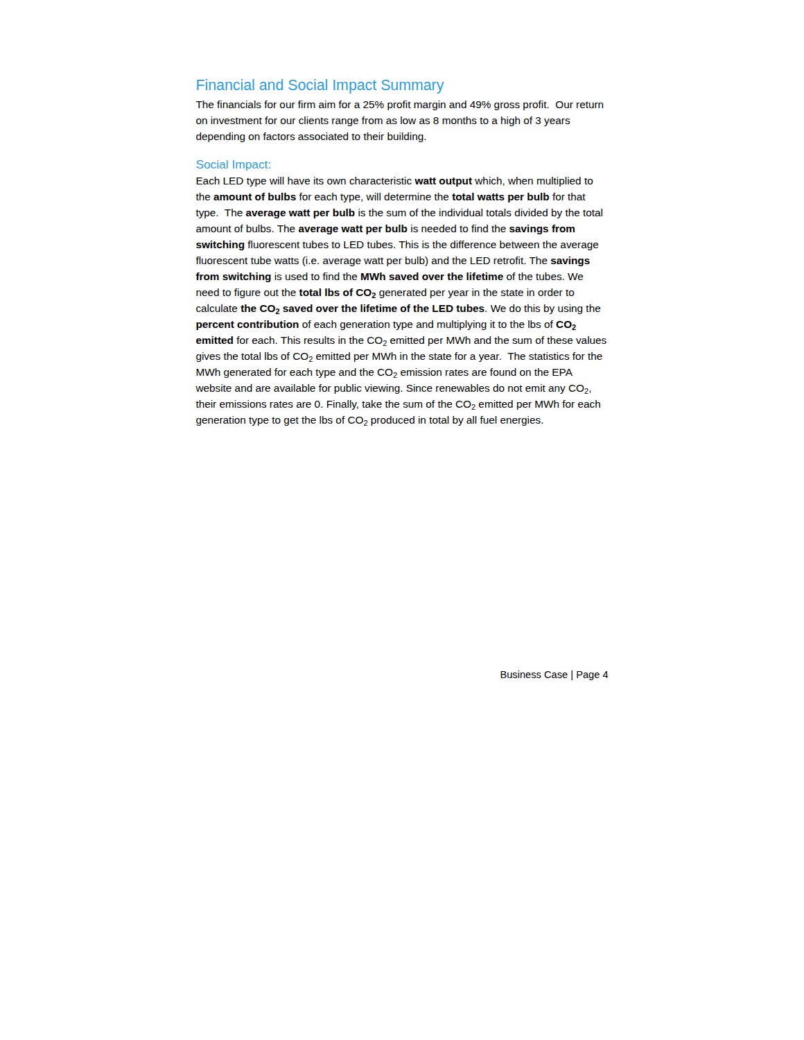Financial and Social Impact Summary
The financials for our firm aim for a 25% profit margin and 49% gross profit. Our return on investment for our clients range from as low as 8 months to a high of 3 years depending on factors associated to their building.
Social Impact:
Each LED type will have its own characteristic watt output which, when multiplied to the amount of bulbs for each type, will determine the total watts per bulb for that type. The average watt per bulb is the sum of the individual totals divided by the total amount of bulbs. The average watt per bulb is needed to find the savings from switching fluorescent tubes to LED tubes. This is the difference between the average fluorescent tube watts (i.e. average watt per bulb) and the LED retrofit. The savings from switching is used to find the MWh saved over the lifetime of the tubes. We need to figure out the total lbs of CO2 generated per year in the state in order to calculate the CO2 saved over the lifetime of the LED tubes. We do this by using the percent contribution of each generation type and multiplying it to the lbs of CO2 emitted for each. This results in the CO2 emitted per MWh and the sum of these values gives the total lbs of CO2 emitted per MWh in the state for a year. The statistics for the MWh generated for each type and the CO2 emission rates are found on the EPA website and are available for public viewing. Since renewables do not emit any CO2, their emissions rates are 0. Finally, take the sum of the CO2 emitted per MWh for each generation type to get the lbs of CO2 produced in total by all fuel energies.
Business Case | Page 4